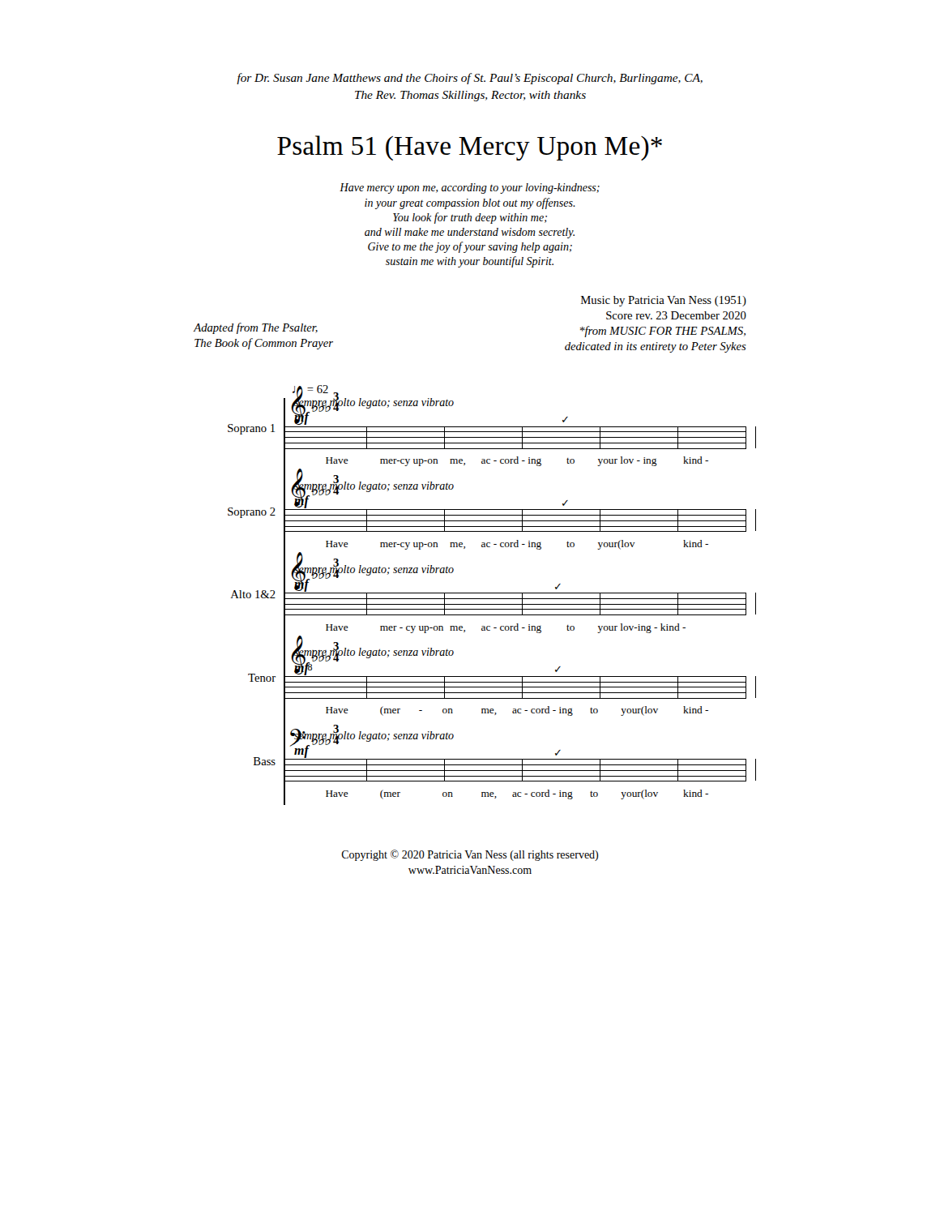for Dr. Susan Jane Matthews and the Choirs of St. Paul’s Episcopal Church, Burlingame, CA,
The Rev. Thomas Skillings, Rector, with thanks
Psalm 51 (Have Mercy Upon Me)*
Have mercy upon me, according to your loving-kindness;
in your great compassion blot out my offenses.
You look for truth deep within me;
and will make me understand wisdom secretly.
Give to me the joy of your saving help again;
sustain me with your bountiful Spirit.
Adapted from The Psalter,
The Book of Common Prayer
Music by Patricia Van Ness (1951)
Score rev. 23 December 2020
*from MUSIC FOR THE PSALMS,
dedicated in its entirety to Peter Sykes
♩ = 62
Soprano 1
sempre molto legato; senza vibrato
mf
𝄞
♭♭♭
3
4
✓
Have mer-cy up-on me, ac - cord - ing to your lov - ing kind -
Soprano 2
sempre molto legato; senza vibrato
mf
𝄞
♭♭♭
3
4
✓
Have mer-cy up-on me, ac - cord - ing to your(lov kind -
Alto 1&2
sempre molto legato; senza vibrato
mf
𝄞
♭♭♭
3
4
✓
Have mer - cy up-on me, ac - cord - ing to your lov-ing - kind -
Tenor
sempre molto legato; senza vibrato
mf
𝄞8
♭♭♭
3
4
✓
Have (mer - on me, ac - cord - ing to your(lov kind -
Bass
sempre molto legato; senza vibrato
mf
𝄢
♭♭♭
3
4
✓
Have (mer on me, ac - cord - ing to your(lov kind -
Copyright © 2020 Patricia Van Ness (all rights reserved)
www.PatriciaVanNess.com